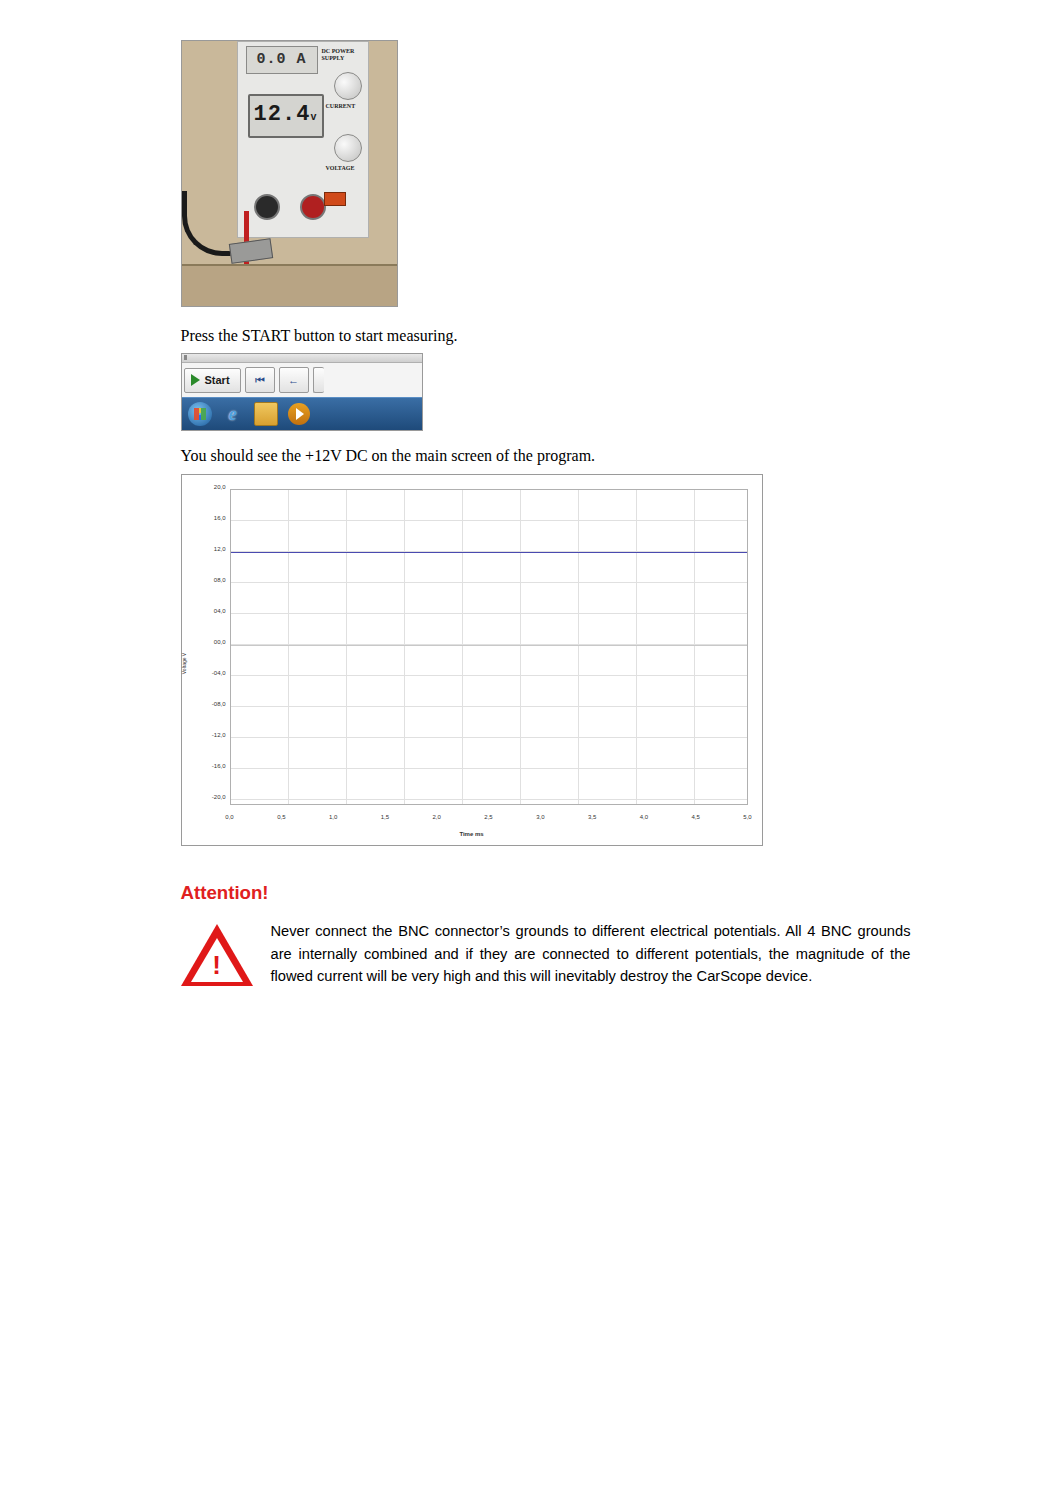0.0 A
DC POWER
SUPPLY
12.4v
CURRENT
VOLTAGE
Press the START button to start measuring.
Start
⏮
←
e
You should see the +12V DC on the main screen of the program.
Voltage V
20,0 16,0 12,0 08,0 04,0 00,0 -04,0 -08,0 -12,0 -16,0 -20,0
0,0 0,5 1,0 1,5 2,0 2,5 3,0 3,5 4,0 4,5 5,0
Time ms
Attention!
!
Never connect the BNC connector’s grounds to different electrical potentials. All 4 BNC grounds are internally combined and if they are connected to different potentials, the magnitude of the flowed current will be very high and this will inevitably destroy the CarScope device.